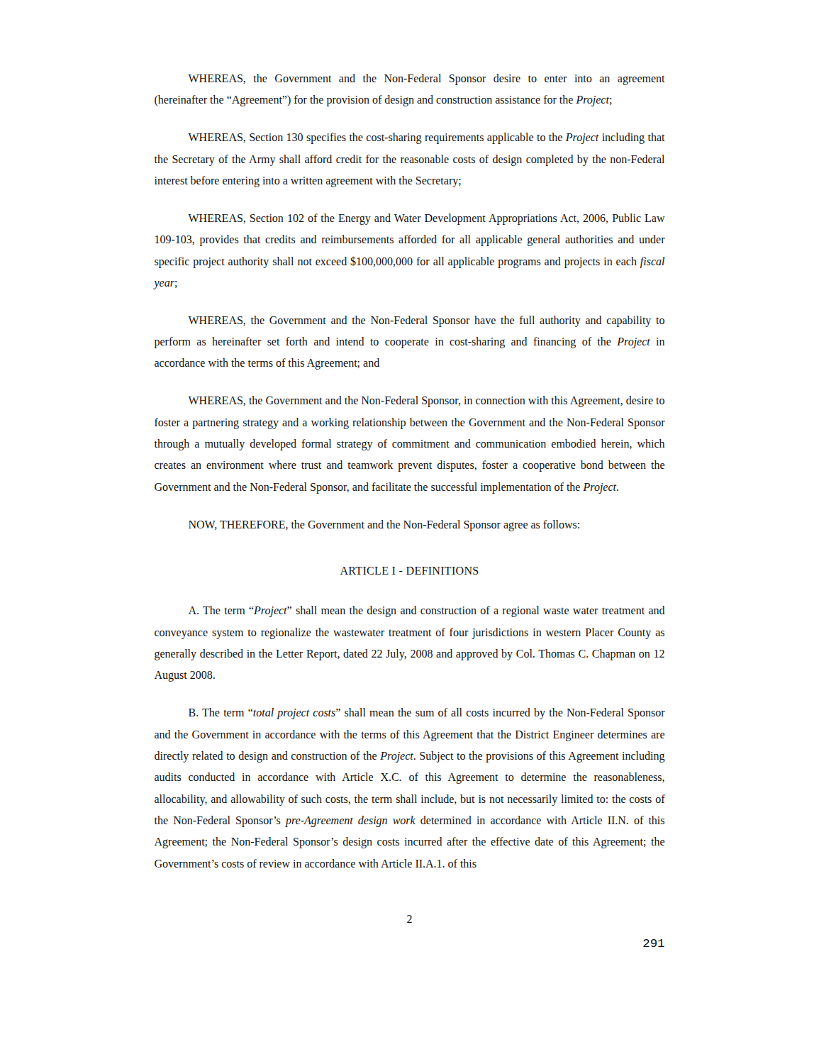WHEREAS, the Government and the Non-Federal Sponsor desire to enter into an agreement (hereinafter the “Agreement”) for the provision of design and construction assistance for the Project;
WHEREAS, Section 130 specifies the cost-sharing requirements applicable to the Project including that the Secretary of the Army shall afford credit for the reasonable costs of design completed by the non-Federal interest before entering into a written agreement with the Secretary;
WHEREAS, Section 102 of the Energy and Water Development Appropriations Act, 2006, Public Law 109-103, provides that credits and reimbursements afforded for all applicable general authorities and under specific project authority shall not exceed $100,000,000 for all applicable programs and projects in each fiscal year;
WHEREAS, the Government and the Non-Federal Sponsor have the full authority and capability to perform as hereinafter set forth and intend to cooperate in cost-sharing and financing of the Project in accordance with the terms of this Agreement; and
WHEREAS, the Government and the Non-Federal Sponsor, in connection with this Agreement, desire to foster a partnering strategy and a working relationship between the Government and the Non-Federal Sponsor through a mutually developed formal strategy of commitment and communication embodied herein, which creates an environment where trust and teamwork prevent disputes, foster a cooperative bond between the Government and the Non-Federal Sponsor, and facilitate the successful implementation of the Project.
NOW, THEREFORE, the Government and the Non-Federal Sponsor agree as follows:
ARTICLE I - DEFINITIONS
A. The term “Project” shall mean the design and construction of a regional waste water treatment and conveyance system to regionalize the wastewater treatment of four jurisdictions in western Placer County as generally described in the Letter Report, dated 22 July, 2008 and approved by Col. Thomas C. Chapman on 12 August 2008.
B. The term “total project costs” shall mean the sum of all costs incurred by the Non-Federal Sponsor and the Government in accordance with the terms of this Agreement that the District Engineer determines are directly related to design and construction of the Project. Subject to the provisions of this Agreement including audits conducted in accordance with Article X.C. of this Agreement to determine the reasonableness, allocability, and allowability of such costs, the term shall include, but is not necessarily limited to: the costs of the Non-Federal Sponsor’s pre-Agreement design work determined in accordance with Article II.N. of this Agreement; the Non-Federal Sponsor’s design costs incurred after the effective date of this Agreement; the Government’s costs of review in accordance with Article II.A.1. of this
2
291